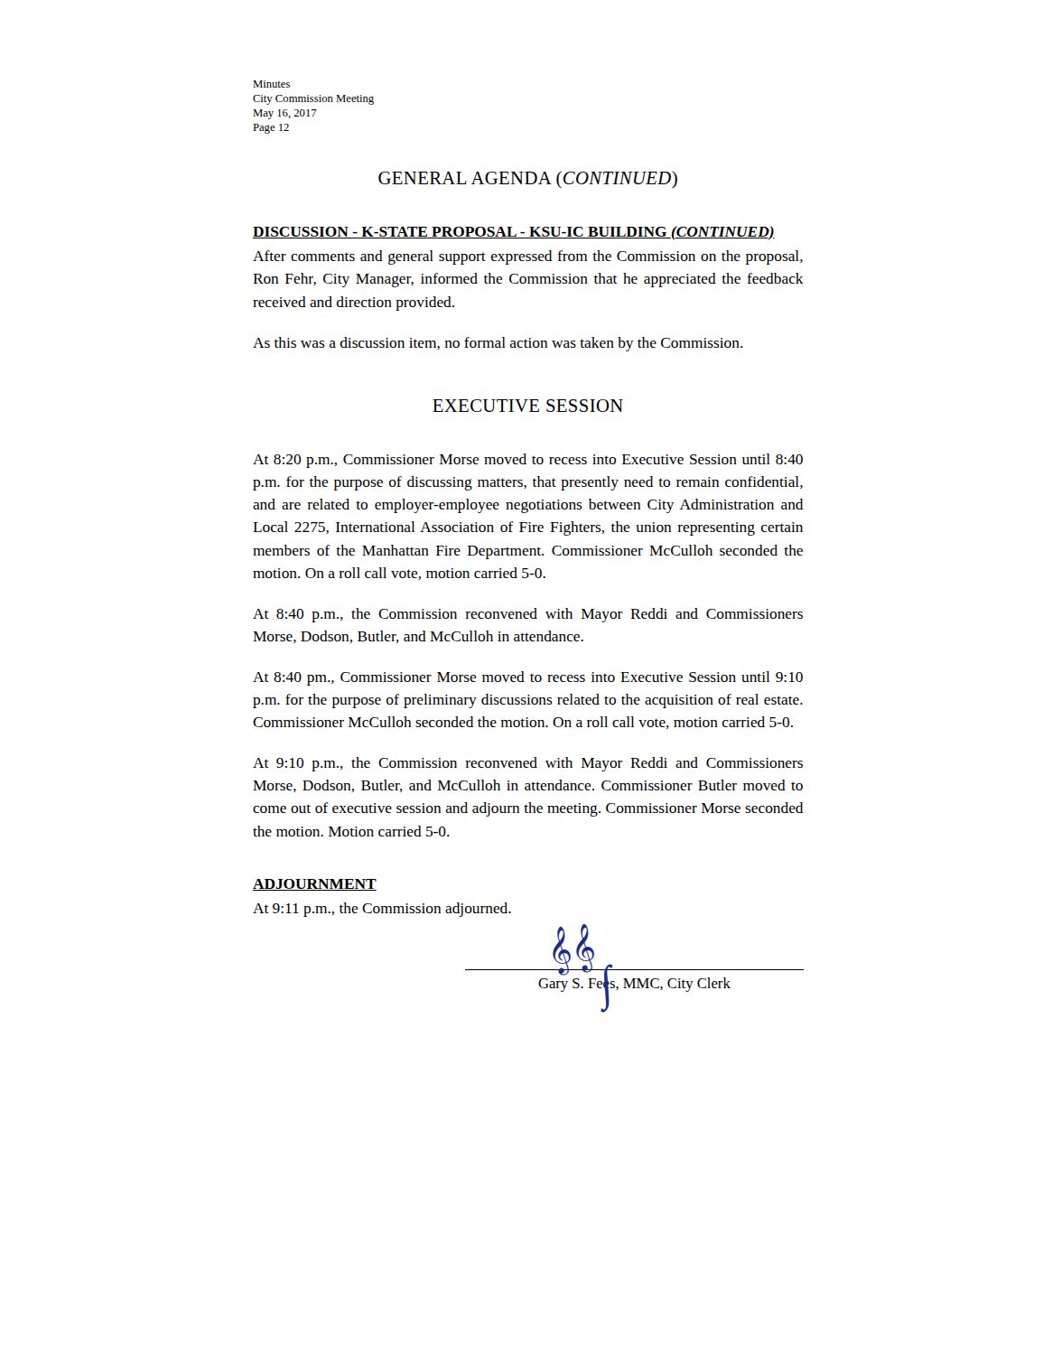Minutes
City Commission Meeting
May 16, 2017
Page 12
GENERAL AGENDA (CONTINUED)
DISCUSSION - K-STATE PROPOSAL - KSU-IC BUILDING (CONTINUED)
After comments and general support expressed from the Commission on the proposal, Ron Fehr, City Manager, informed the Commission that he appreciated the feedback received and direction provided.
As this was a discussion item, no formal action was taken by the Commission.
EXECUTIVE SESSION
At 8:20 p.m., Commissioner Morse moved to recess into Executive Session until 8:40 p.m. for the purpose of discussing matters, that presently need to remain confidential, and are related to employer-employee negotiations between City Administration and Local 2275, International Association of Fire Fighters, the union representing certain members of the Manhattan Fire Department. Commissioner McCulloh seconded the motion. On a roll call vote, motion carried 5-0.
At 8:40 p.m., the Commission reconvened with Mayor Reddi and Commissioners Morse, Dodson, Butler, and McCulloh in attendance.
At 8:40 pm., Commissioner Morse moved to recess into Executive Session until 9:10 p.m. for the purpose of preliminary discussions related to the acquisition of real estate. Commissioner McCulloh seconded the motion. On a roll call vote, motion carried 5-0.
At 9:10 p.m., the Commission reconvened with Mayor Reddi and Commissioners Morse, Dodson, Butler, and McCulloh in attendance. Commissioner Butler moved to come out of executive session and adjourn the meeting. Commissioner Morse seconded the motion. Motion carried 5-0.
ADJOURNMENT
At 9:11 p.m., the Commission adjourned.
𝄞𝄞
Gary S. Fees, MMC, City Clerk
∫